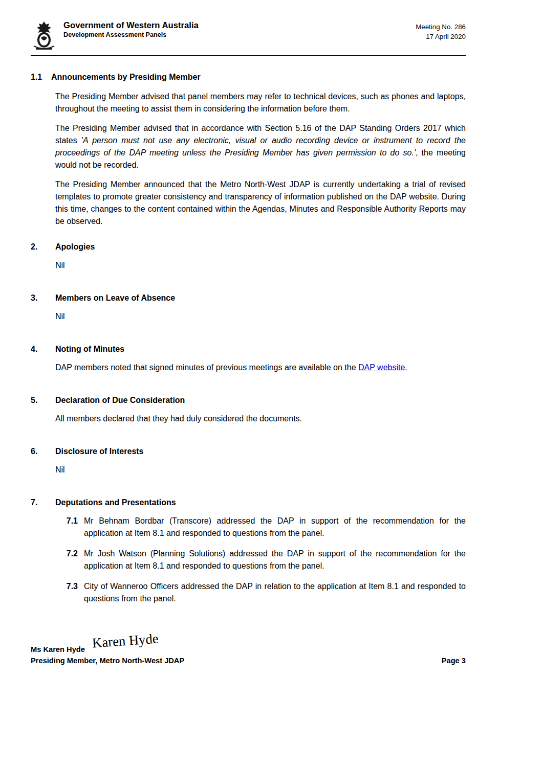Government of Western Australia
Development Assessment Panels
Meeting No. 286
17 April 2020
1.1 Announcements by Presiding Member
The Presiding Member advised that panel members may refer to technical devices, such as phones and laptops, throughout the meeting to assist them in considering the information before them.
The Presiding Member advised that in accordance with Section 5.16 of the DAP Standing Orders 2017 which states 'A person must not use any electronic, visual or audio recording device or instrument to record the proceedings of the DAP meeting unless the Presiding Member has given permission to do so.', the meeting would not be recorded.
The Presiding Member announced that the Metro North-West JDAP is currently undertaking a trial of revised templates to promote greater consistency and transparency of information published on the DAP website. During this time, changes to the content contained within the Agendas, Minutes and Responsible Authority Reports may be observed.
2.
Apologies
Nil
3.
Members on Leave of Absence
Nil
4.
Noting of Minutes
DAP members noted that signed minutes of previous meetings are available on the DAP website.
5.
Declaration of Due Consideration
All members declared that they had duly considered the documents.
6.
Disclosure of Interests
Nil
7.
Deputations and Presentations
7.1
Mr Behnam Bordbar (Transcore) addressed the DAP in support of the recommendation for the application at Item 8.1 and responded to questions from the panel.
7.2
Mr Josh Watson (Planning Solutions) addressed the DAP in support of the recommendation for the application at Item 8.1 and responded to questions from the panel.
7.3
City of Wanneroo Officers addressed the DAP in relation to the application at Item 8.1 and responded to questions from the panel.
Karen Hyde Ms Karen Hyde Presiding Member, Metro North-West JDAP
Page 3